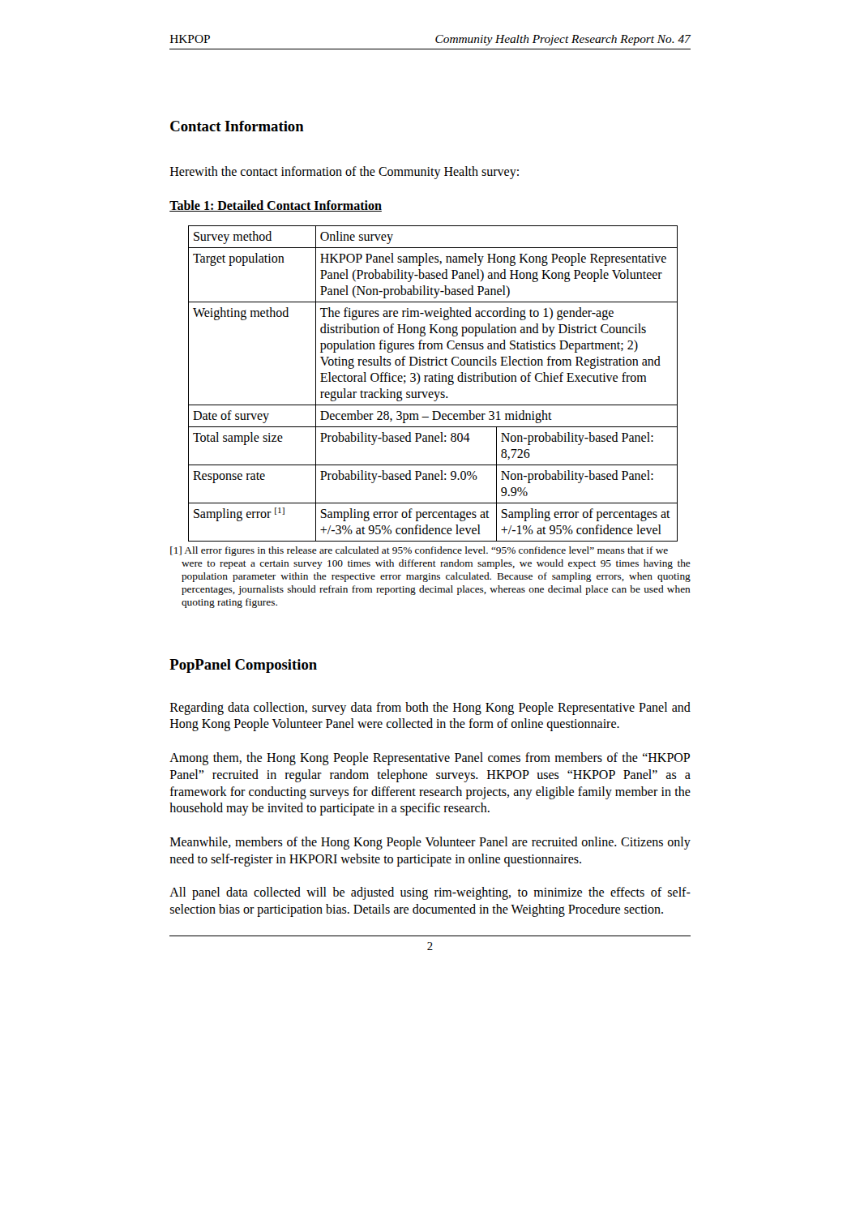HKPOP Community Health Project Research Report No. 47
Contact Information
Herewith the contact information of the Community Health survey:
Table 1: Detailed Contact Information
| Survey method | Online survey |
| Target population | HKPOP Panel samples, namely Hong Kong People Representative Panel (Probability-based Panel) and Hong Kong People Volunteer Panel (Non-probability-based Panel) |
| Weighting method | The figures are rim-weighted according to 1) gender-age distribution of Hong Kong population and by District Councils population figures from Census and Statistics Department; 2) Voting results of District Councils Election from Registration and Electoral Office; 3) rating distribution of Chief Executive from regular tracking surveys. |
| Date of survey | December 28, 3pm – December 31 midnight |
| Total sample size | Probability-based Panel: 804 | Non-probability-based Panel: 8,726 |
| Response rate | Probability-based Panel: 9.0% | Non-probability-based Panel: 9.9% |
| Sampling error [1] | Sampling error of percentages at +/-3% at 95% confidence level | Sampling error of percentages at +/-1% at 95% confidence level |
[1] All error figures in this release are calculated at 95% confidence level. “95% confidence level” means that if we were to repeat a certain survey 100 times with different random samples, we would expect 95 times having the population parameter within the respective error margins calculated. Because of sampling errors, when quoting percentages, journalists should refrain from reporting decimal places, whereas one decimal place can be used when quoting rating figures.
PopPanel Composition
Regarding data collection, survey data from both the Hong Kong People Representative Panel and Hong Kong People Volunteer Panel were collected in the form of online questionnaire.
Among them, the Hong Kong People Representative Panel comes from members of the “HKPOP Panel” recruited in regular random telephone surveys. HKPOP uses “HKPOP Panel” as a framework for conducting surveys for different research projects, any eligible family member in the household may be invited to participate in a specific research.
Meanwhile, members of the Hong Kong People Volunteer Panel are recruited online. Citizens only need to self-register in HKPORI website to participate in online questionnaires.
All panel data collected will be adjusted using rim-weighting, to minimize the effects of self-selection bias or participation bias. Details are documented in the Weighting Procedure section.
2